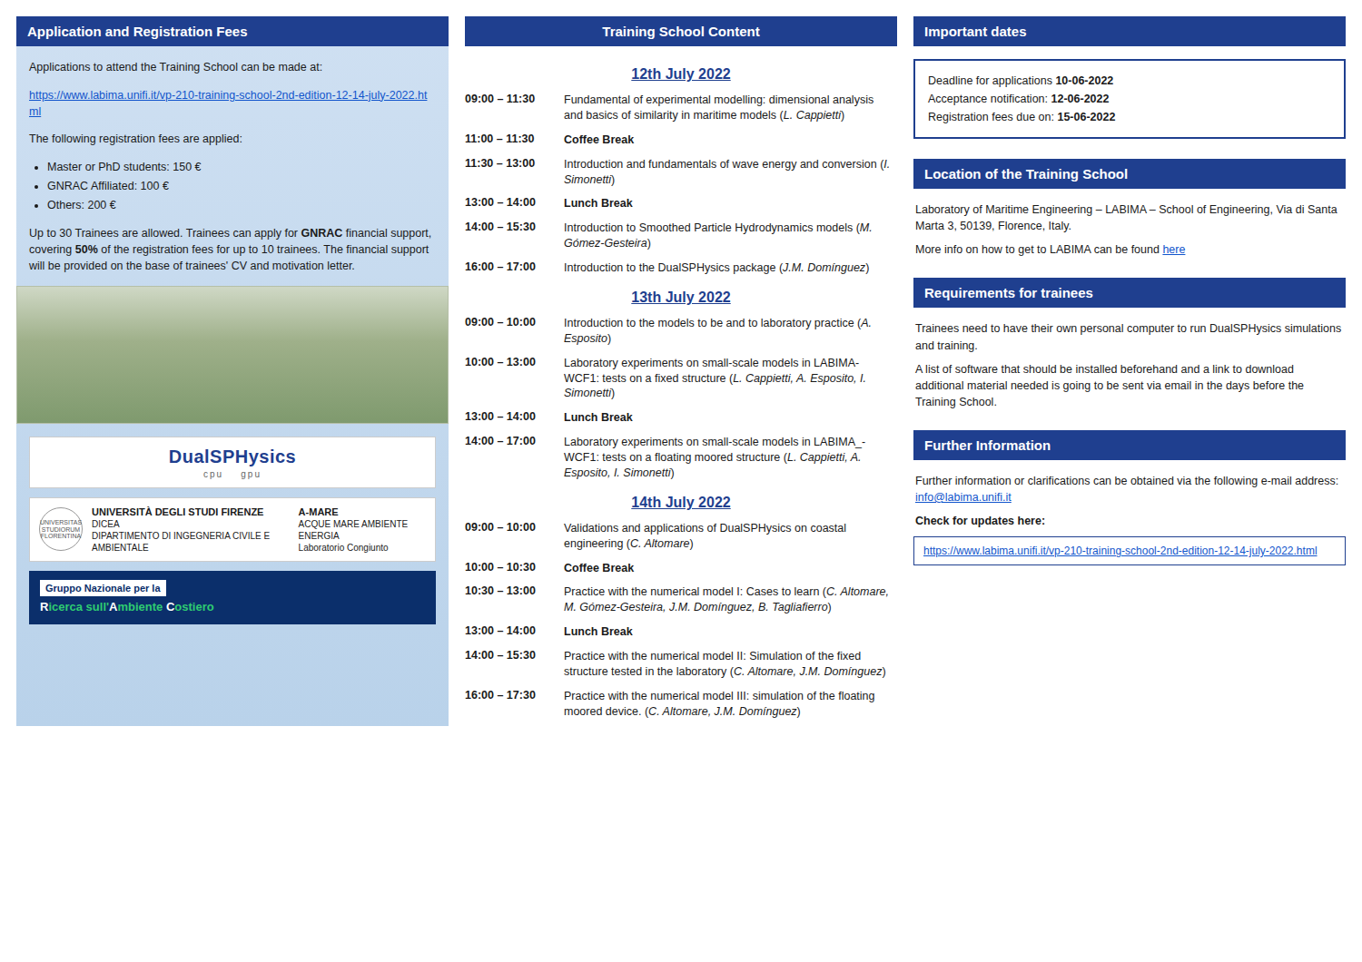Application and Registration Fees
Applications to attend the Training School can be made at:
https://www.labima.unifi.it/vp-210-training-school-2nd-edition-12-14-july-2022.html
The following registration fees are applied:
Master or PhD students: 150 €
GNRAC Affiliated: 100 €
Others: 200 €
Up to 30 Trainees are allowed. Trainees can apply for GNRAC financial support, covering 50% of the registration fees for up to 10 trainees. The financial support will be provided on the base of trainees' CV and motivation letter.
DualSPHysicscpu gpu
UNIVERSITAS
STUDIORUM
FLORENTINA
UNIVERSITÀ DEGLI STUDI FIRENZE DICEA
DIPARTIMENTO DI INGEGNERIA CIVILE E AMBIENTALE
A-MARE ACQUE MARE AMBIENTE ENERGIA
Laboratorio Congiunto
Gruppo Nazionale per la
Ricerca sull'Ambiente Costiero
Training School Content
12th July 2022
| 09:00 – 11:30 | Fundamental of experimental modelling: dimensional analysis and basics of similarity in maritime models ( L. Cappietti ) |
| 11:00 – 11:30 | Coffee Break |
| 11:30 – 13:00 | Introduction and fundamentals of wave energy and conversion ( I. Simonetti ) |
| 13:00 – 14:00 | Lunch Break |
| 14:00 – 15:30 | Introduction to Smoothed Particle Hydrodynamics models ( M. Gómez-Gesteira ) |
| 16:00 – 17:00 | Introduction to the DualSPHysics package ( J.M. Domínguez ) |
13th July 2022
| 09:00 – 10:00 | Introduction to the models to be and to laboratory practice ( A. Esposito ) |
| 10:00 – 13:00 | Laboratory experiments on small-scale models in LABIMA-WCF1: tests on a fixed structure ( L. Cappietti, A. Esposito, I. Simonetti ) |
| 13:00 – 14:00 | Lunch Break |
| 14:00 – 17:00 | Laboratory experiments on small-scale models in LABIMA_-WCF1: tests on a floating moored structure ( L. Cappietti, A. Esposito, I. Simonetti ) |
14th July 2022
| 09:00 – 10:00 | Validations and applications of DualSPHysics on coastal engineering ( C. Altomare ) |
| 10:00 – 10:30 | Coffee Break |
| 10:30 – 13:00 | Practice with the numerical model I: Cases to learn ( C. Altomare, M. Gómez-Gesteira, J.M. Domínguez, B. Tagliafierro ) |
| 13:00 – 14:00 | Lunch Break |
| 14:00 – 15:30 | Practice with the numerical model II: Simulation of the fixed structure tested in the laboratory ( C. Altomare, J.M. Domínguez ) |
| 16:00 – 17:30 | Practice with the numerical model III: simulation of the floating moored device. ( C. Altomare, J.M. Domínguez ) |
Important dates
Deadline for applications 10-06-2022
Acceptance notification: 12-06-2022
Registration fees due on: 15-06-2022
Location of the Training School
Laboratory of Maritime Engineering – LABIMA – School of Engineering, Via di Santa Marta 3, 50139, Florence, Italy.
More info on how to get to LABIMA can be found here
Requirements for trainees
Trainees need to have their own personal computer to run DualSPHysics simulations and training.
A list of software that should be installed beforehand and a link to download additional material needed is going to be sent via email in the days before the Training School.
Further Information
Further information or clarifications can be obtained via the following e-mail address: info@labima.unifi.it
Check for updates here:
https://www.labima.unifi.it/vp-210-training-school-2nd-edition-12-14-july-2022.html